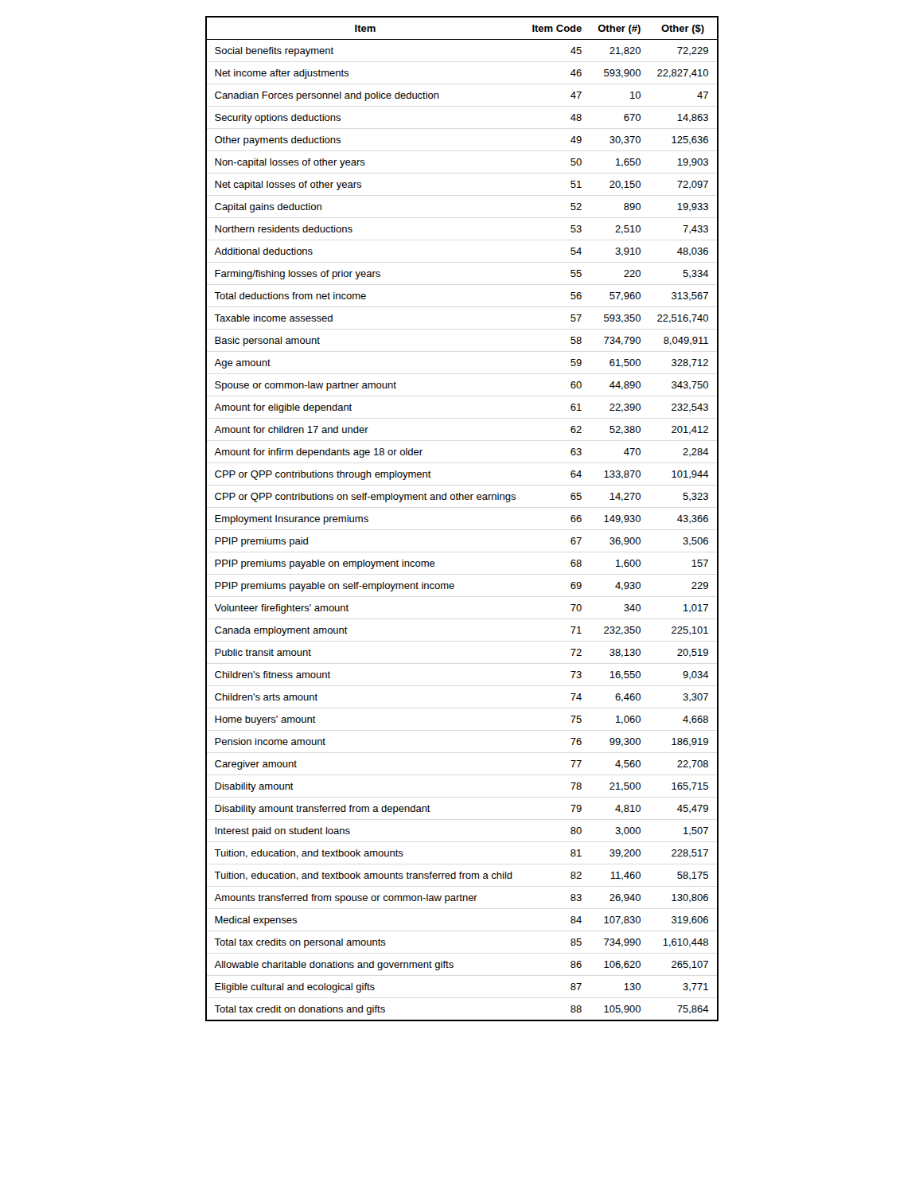| Item | Item Code | Other (#) | Other ($) |
| --- | --- | --- | --- |
| Social benefits repayment | 45 | 21,820 | 72,229 |
| Net income after adjustments | 46 | 593,900 | 22,827,410 |
| Canadian Forces personnel and police deduction | 47 | 10 | 47 |
| Security options deductions | 48 | 670 | 14,863 |
| Other payments deductions | 49 | 30,370 | 125,636 |
| Non-capital losses of other years | 50 | 1,650 | 19,903 |
| Net capital losses of other years | 51 | 20,150 | 72,097 |
| Capital gains deduction | 52 | 890 | 19,933 |
| Northern residents deductions | 53 | 2,510 | 7,433 |
| Additional deductions | 54 | 3,910 | 48,036 |
| Farming/fishing losses of prior years | 55 | 220 | 5,334 |
| Total deductions from net income | 56 | 57,960 | 313,567 |
| Taxable income assessed | 57 | 593,350 | 22,516,740 |
| Basic personal amount | 58 | 734,790 | 8,049,911 |
| Age amount | 59 | 61,500 | 328,712 |
| Spouse or common-law partner amount | 60 | 44,890 | 343,750 |
| Amount for eligible dependant | 61 | 22,390 | 232,543 |
| Amount for children 17 and under | 62 | 52,380 | 201,412 |
| Amount for infirm dependants age 18 or older | 63 | 470 | 2,284 |
| CPP or QPP contributions through employment | 64 | 133,870 | 101,944 |
| CPP or QPP contributions on self-employment and other earnings | 65 | 14,270 | 5,323 |
| Employment Insurance premiums | 66 | 149,930 | 43,366 |
| PPIP premiums paid | 67 | 36,900 | 3,506 |
| PPIP premiums payable on employment income | 68 | 1,600 | 157 |
| PPIP premiums payable on self-employment income | 69 | 4,930 | 229 |
| Volunteer firefighters' amount | 70 | 340 | 1,017 |
| Canada employment amount | 71 | 232,350 | 225,101 |
| Public transit amount | 72 | 38,130 | 20,519 |
| Children's fitness amount | 73 | 16,550 | 9,034 |
| Children's arts amount | 74 | 6,460 | 3,307 |
| Home buyers' amount | 75 | 1,060 | 4,668 |
| Pension income amount | 76 | 99,300 | 186,919 |
| Caregiver amount | 77 | 4,560 | 22,708 |
| Disability amount | 78 | 21,500 | 165,715 |
| Disability amount transferred from a dependant | 79 | 4,810 | 45,479 |
| Interest paid on student loans | 80 | 3,000 | 1,507 |
| Tuition, education, and textbook amounts | 81 | 39,200 | 228,517 |
| Tuition, education, and textbook amounts transferred from a child | 82 | 11,460 | 58,175 |
| Amounts transferred from spouse or common-law partner | 83 | 26,940 | 130,806 |
| Medical expenses | 84 | 107,830 | 319,606 |
| Total tax credits on personal amounts | 85 | 734,990 | 1,610,448 |
| Allowable charitable donations and government gifts | 86 | 106,620 | 265,107 |
| Eligible cultural and ecological gifts | 87 | 130 | 3,771 |
| Total tax credit on donations and gifts | 88 | 105,900 | 75,864 |